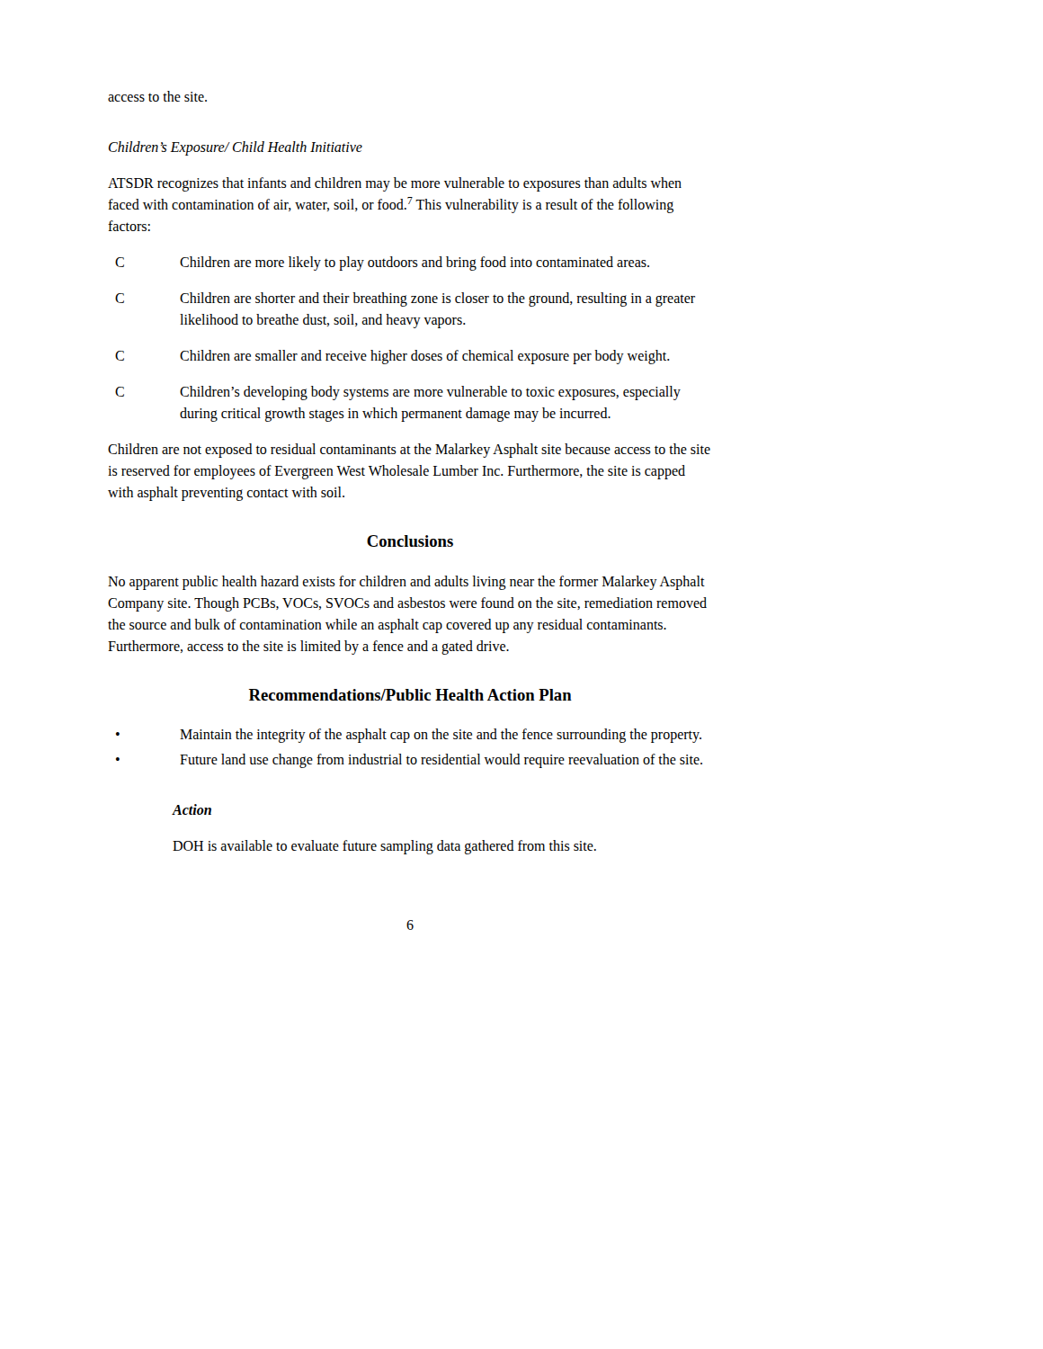access to the site.
Children’s Exposure/ Child Health Initiative
ATSDR recognizes that infants and children may be more vulnerable to exposures than adults when faced with contamination of air, water, soil, or food.7 This vulnerability is a result of the following factors:
C Children are more likely to play outdoors and bring food into contaminated areas.
C Children are shorter and their breathing zone is closer to the ground, resulting in a greater likelihood to breathe dust, soil, and heavy vapors.
C Children are smaller and receive higher doses of chemical exposure per body weight.
C Children’s developing body systems are more vulnerable to toxic exposures, especially during critical growth stages in which permanent damage may be incurred.
Children are not exposed to residual contaminants at the Malarkey Asphalt site because access to the site is reserved for employees of Evergreen West Wholesale Lumber Inc. Furthermore, the site is capped with asphalt preventing contact with soil.
Conclusions
No apparent public health hazard exists for children and adults living near the former Malarkey Asphalt Company site. Though PCBs, VOCs, SVOCs and asbestos were found on the site, remediation removed the source and bulk of contamination while an asphalt cap covered up any residual contaminants. Furthermore, access to the site is limited by a fence and a gated drive.
Recommendations/Public Health Action Plan
• Maintain the integrity of the asphalt cap on the site and the fence surrounding the property.
• Future land use change from industrial to residential would require reevaluation of the site.
Action
DOH is available to evaluate future sampling data gathered from this site.
6